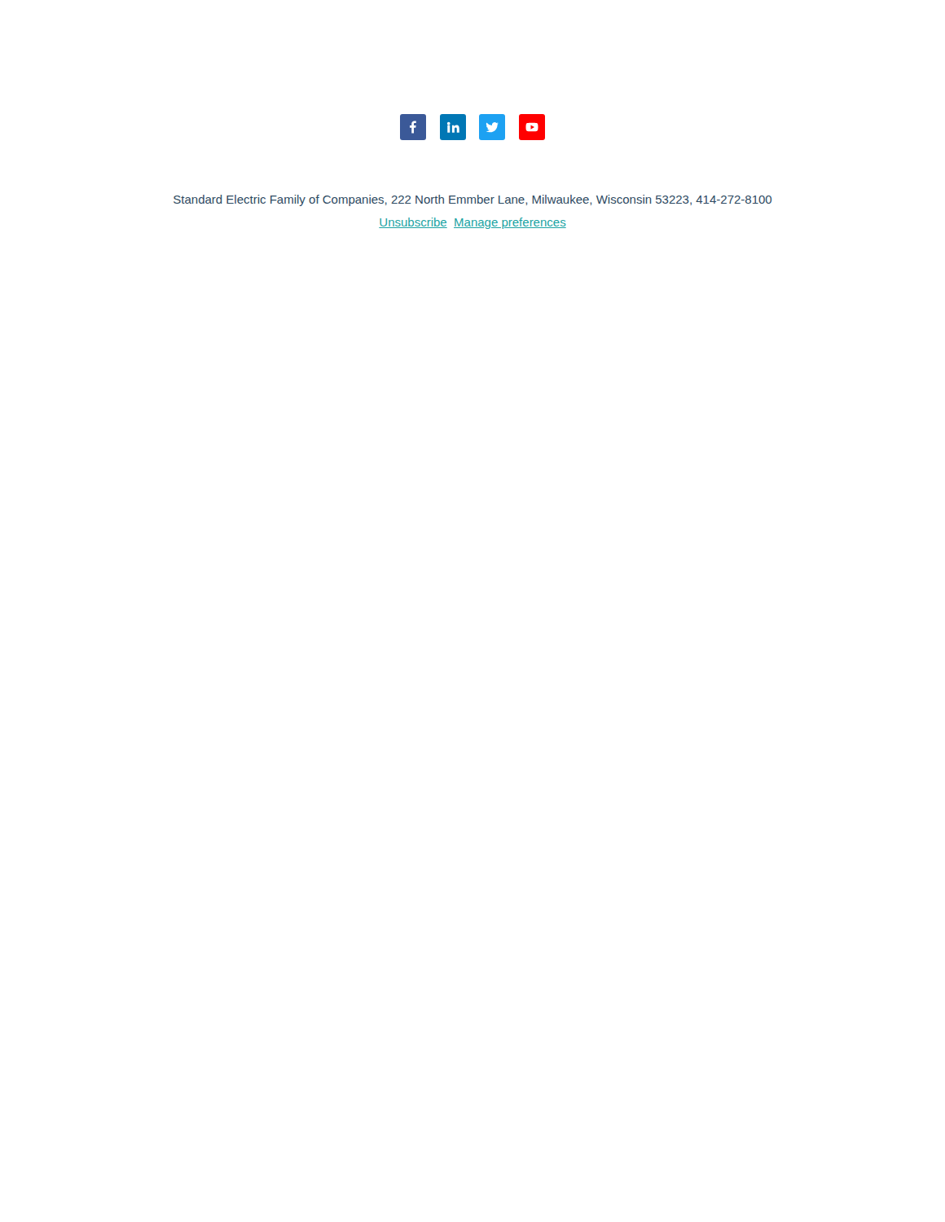Standard Electric Family of Companies, 222 North Emmber Lane, Milwaukee, Wisconsin 53223, 414-272-8100
Unsubscribe Manage preferences